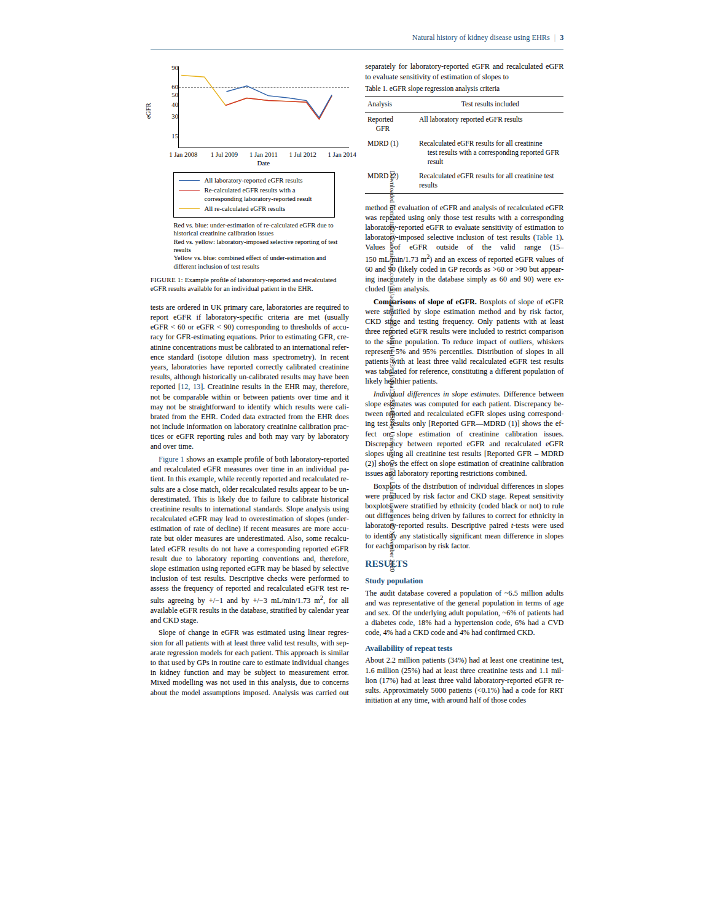Downloaded from https://academic.oup.com/ckj/advance-article/doi/10.1093/ckj/sfaa175/5934858 by University College London user on 05 November 2020
Natural history of kidney disease using EHRs | 3
eGFR
90 60 50 40 30 15
1 Jan 2008 1 Jul 2009 1 Jan 2011 1 Jul 2012 1 Jan 2014
Date
All laboratory-reported eGFR results
Re-calculated eGFR results with a
corresponding laboratory-reported result
All re-calculated eGFR results
Red vs. blue: under-estimation of re-calculated eGFR due to historical creatinine calibration issues
Red vs. yellow: laboratory-imposed selective reporting of test results
Yellow vs. blue: combined effect of under-estimation and different inclusion of test results
FIGURE 1: Example profile of laboratory-reported and recalculated eGFR results available for an individual patient in the EHR.
tests are ordered in UK primary care, laboratories are required to report eGFR if laboratory-specific criteria are met (usually eGFR < 60 or eGFR < 90) corresponding to thresholds of accuracy for GFR-estimating equations. Prior to estimating GFR, creatinine concentrations must be calibrated to an international reference standard (isotope dilution mass spectrometry). In recent years, laboratories have reported correctly calibrated creatinine results, although historically un-calibrated results may have been reported [12, 13]. Creatinine results in the EHR may, therefore, not be comparable within or between patients over time and it may not be straightforward to identify which results were calibrated from the EHR. Coded data extracted from the EHR does not include information on laboratory creatinine calibration practices or eGFR reporting rules and both may vary by laboratory and over time.
Figure 1 shows an example profile of both laboratory-reported and recalculated eGFR measures over time in an individual patient. In this example, while recently reported and recalculated results are a close match, older recalculated results appear to be underestimated. This is likely due to failure to calibrate historical creatinine results to international standards. Slope analysis using recalculated eGFR may lead to overestimation of slopes (underestimation of rate of decline) if recent measures are more accurate but older measures are underestimated. Also, some recalculated eGFR results do not have a corresponding reported eGFR result due to laboratory reporting conventions and, therefore, slope estimation using reported eGFR may be biased by selective inclusion of test results. Descriptive checks were performed to assess the frequency of reported and recalculated eGFR test results agreeing by +/−1 and by +/−3 mL/min/1.73 m2, for all available eGFR results in the database, stratified by calendar year and CKD stage.
Slope of change in eGFR was estimated using linear regression for all patients with at least three valid test results, with separate regression models for each patient. This approach is similar to that used by GPs in routine care to estimate individual changes in kidney function and may be subject to measurement error. Mixed modelling was not used in this analysis, due to concerns about the model assumptions imposed. Analysis was carried out separately for laboratory-reported eGFR and recalculated eGFR to evaluate sensitivity of estimation of slopes to
Table 1. eGFR slope regression analysis criteria
| Analysis | Test results included |
| --- | --- |
| Reported GFR | All laboratory reported eGFR results |
| MDRD (1) | Recalculated eGFR results for all creatinine test results with a corresponding reported GFR result |
| MDRD (2) | Recalculated eGFR results for all creatinine test results |
method of evaluation of eGFR and analysis of recalculated eGFR was repeated using only those test results with a corresponding laboratory-reported eGFR to evaluate sensitivity of estimation to laboratory-imposed selective inclusion of test results (Table 1). Values of eGFR outside of the valid range (15–150 mL/min/1.73 m2) and an excess of reported eGFR values of 60 and 90 (likely coded in GP records as >60 or >90 but appearing inaccurately in the database simply as 60 and 90) were excluded from analysis.
Comparisons of slope of eGFR. Boxplots of slope of eGFR were stratified by slope estimation method and by risk factor, CKD stage and testing frequency. Only patients with at least three reported eGFR results were included to restrict comparison to the same population. To reduce impact of outliers, whiskers represent 5% and 95% percentiles. Distribution of slopes in all patients with at least three valid recalculated eGFR test results was tabulated for reference, constituting a different population of likely healthier patients.
Individual differences in slope estimates. Difference between slope estimates was computed for each patient. Discrepancy between reported and recalculated eGFR slopes using corresponding test results only [Reported GFR—MDRD (1)] shows the effect on slope estimation of creatinine calibration issues. Discrepancy between reported eGFR and recalculated eGFR slopes using all creatinine test results [Reported GFR – MDRD (2)] shows the effect on slope estimation of creatinine calibration issues and laboratory reporting restrictions combined.
Boxplots of the distribution of individual differences in slopes were produced by risk factor and CKD stage. Repeat sensitivity boxplots were stratified by ethnicity (coded black or not) to rule out differences being driven by failures to correct for ethnicity in laboratory-reported results. Descriptive paired t-tests were used to identify any statistically significant mean difference in slopes for each comparison by risk factor.
RESULTS
Study population
The audit database covered a population of ~6.5 million adults and was representative of the general population in terms of age and sex. Of the underlying adult population, ~6% of patients had a diabetes code, 18% had a hypertension code, 6% had a CVD code, 4% had a CKD code and 4% had confirmed CKD.
Availability of repeat tests
About 2.2 million patients (34%) had at least one creatinine test, 1.6 million (25%) had at least three creatinine tests and 1.1 million (17%) had at least three valid laboratory-reported eGFR results. Approximately 5000 patients (<0.1%) had a code for RRT initiation at any time, with around half of those codes